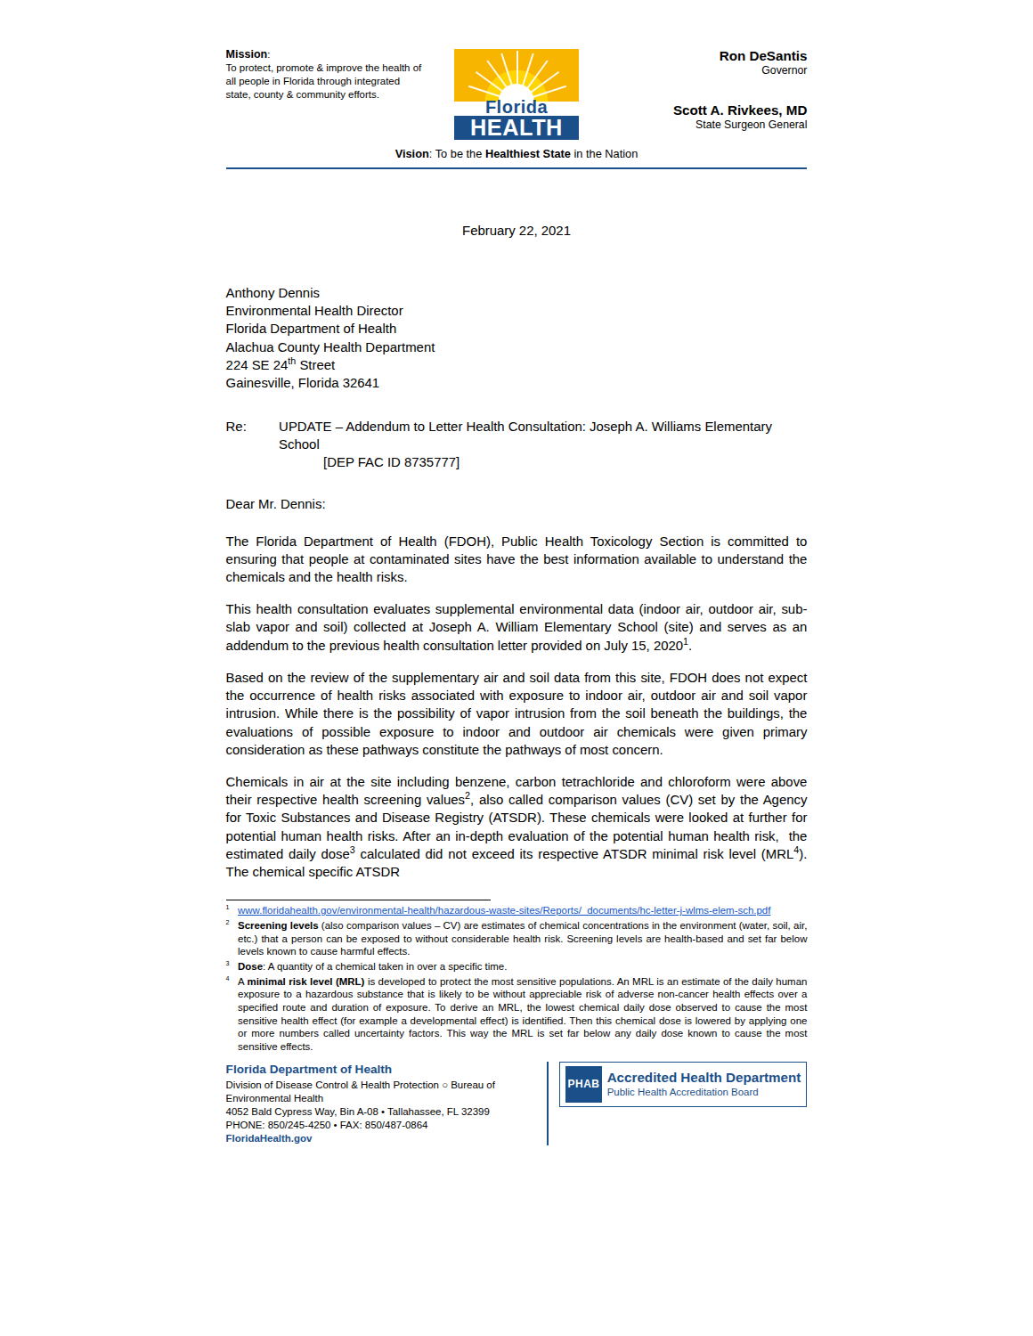Mission:
To protect, promote & improve the health of all people in Florida through integrated state, county & community efforts.
Florida HEALTH
Ron DeSantis
Governor
Scott A. Rivkees, MD
State Surgeon General
Vision: To be the Healthiest State in the Nation
February 22, 2021
Anthony Dennis
Environmental Health Director
Florida Department of Health
Alachua County Health Department
224 SE 24th Street
Gainesville, Florida 32641
Re:
UPDATE – Addendum to Letter Health Consultation: Joseph A. Williams Elementary School
[DEP FAC ID 8735777]
Dear Mr. Dennis:
The Florida Department of Health (FDOH), Public Health Toxicology Section is committed to ensuring that people at contaminated sites have the best information available to understand the chemicals and the health risks.
This health consultation evaluates supplemental environmental data (indoor air, outdoor air, sub-slab vapor and soil) collected at Joseph A. William Elementary School (site) and serves as an addendum to the previous health consultation letter provided on July 15, 20201.
Based on the review of the supplementary air and soil data from this site, FDOH does not expect the occurrence of health risks associated with exposure to indoor air, outdoor air and soil vapor intrusion. While there is the possibility of vapor intrusion from the soil beneath the buildings, the evaluations of possible exposure to indoor and outdoor air chemicals were given primary consideration as these pathways constitute the pathways of most concern.
Chemicals in air at the site including benzene, carbon tetrachloride and chloroform were above their respective health screening values2, also called comparison values (CV) set by the Agency for Toxic Substances and Disease Registry (ATSDR). These chemicals were looked at further for potential human health risks. After an in-depth evaluation of the potential human health risk, the estimated daily dose3 calculated did not exceed its respective ATSDR minimal risk level (MRL4). The chemical specific ATSDR
1
www.floridahealth.gov/environmental-health/hazardous-waste-sites/Reports/_documents/hc-letter-j-wlms-elem-sch.pdf
2
Screening levels (also comparison values – CV) are estimates of chemical concentrations in the environment (water, soil, air, etc.) that a person can be exposed to without considerable health risk. Screening levels are health-based and set far below levels known to cause harmful effects.
3
Dose: A quantity of a chemical taken in over a specific time.
4
A minimal risk level (MRL) is developed to protect the most sensitive populations. An MRL is an estimate of the daily human exposure to a hazardous substance that is likely to be without appreciable risk of adverse non-cancer health effects over a specified route and duration of exposure. To derive an MRL, the lowest chemical daily dose observed to cause the most sensitive health effect (for example a developmental effect) is identified. Then this chemical dose is lowered by applying one or more numbers called uncertainty factors. This way the MRL is set far below any daily dose known to cause the most sensitive effects.
Florida Department of Health
Division of Disease Control & Health Protection ○ Bureau of Environmental Health
4052 Bald Cypress Way, Bin A-08 • Tallahassee, FL 32399
PHONE: 850/245-4250 • FAX: 850/487-0864
FloridaHealth.gov
PHAB
Accredited Health Department
Public Health Accreditation Board